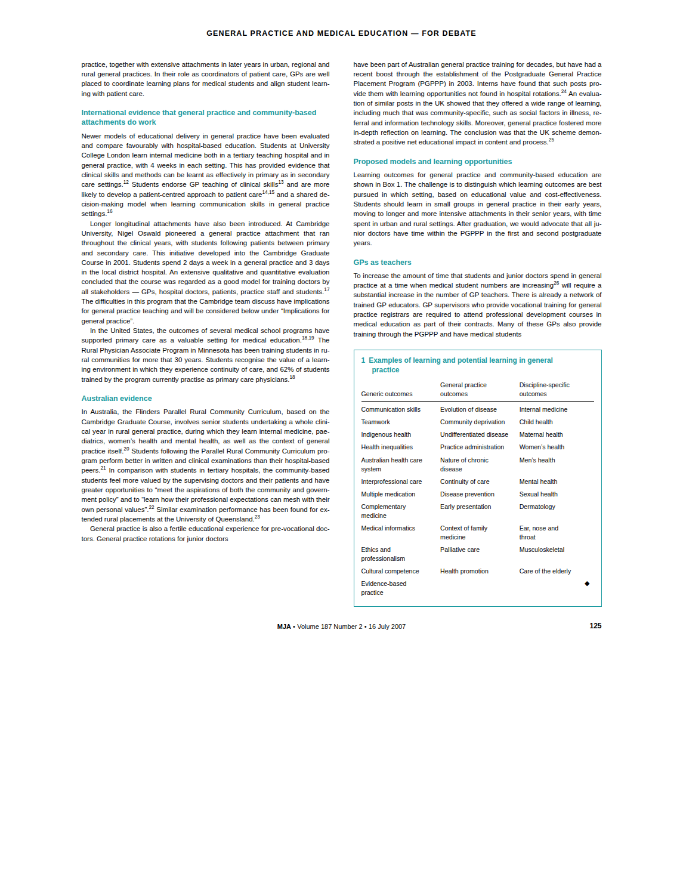General practice and medical education — for debate
practice, together with extensive attachments in later years in urban, regional and rural general practices. In their role as coordinators of patient care, GPs are well placed to coordinate learning plans for medical students and align student learning with patient care.
International evidence that general practice and community-based attachments do work
Newer models of educational delivery in general practice have been evaluated and compare favourably with hospital-based education. Students at University College London learn internal medicine both in a tertiary teaching hospital and in general practice, with 4 weeks in each setting. This has provided evidence that clinical skills and methods can be learnt as effectively in primary as in secondary care settings.12 Students endorse GP teaching of clinical skills13 and are more likely to develop a patient-centred approach to patient care14,15 and a shared decision-making model when learning communication skills in general practice settings.16
Longer longitudinal attachments have also been introduced. At Cambridge University, Nigel Oswald pioneered a general practice attachment that ran throughout the clinical years, with students following patients between primary and secondary care. This initiative developed into the Cambridge Graduate Course in 2001. Students spend 2 days a week in a general practice and 3 days in the local district hospital. An extensive qualitative and quantitative evaluation concluded that the course was regarded as a good model for training doctors by all stakeholders — GPs, hospital doctors, patients, practice staff and students.17 The difficulties in this program that the Cambridge team discuss have implications for general practice teaching and will be considered below under “Implications for general practice”.
In the United States, the outcomes of several medical school programs have supported primary care as a valuable setting for medical education.18,19 The Rural Physician Associate Program in Minnesota has been training students in rural communities for more that 30 years. Students recognise the value of a learning environment in which they experience continuity of care, and 62% of students trained by the program currently practise as primary care physicians.18
Australian evidence
In Australia, the Flinders Parallel Rural Community Curriculum, based on the Cambridge Graduate Course, involves senior students undertaking a whole clinical year in rural general practice, during which they learn internal medicine, paediatrics, women’s health and mental health, as well as the context of general practice itself.20 Students following the Parallel Rural Community Curriculum program perform better in written and clinical examinations than their hospital-based peers.21 In comparison with students in tertiary hospitals, the community-based students feel more valued by the supervising doctors and their patients and have greater opportunities to “meet the aspirations of both the community and government policy” and to “learn how their professional expectations can mesh with their own personal values”.22 Similar examination performance has been found for extended rural placements at the University of Queensland.23
General practice is also a fertile educational experience for pre-vocational doctors. General practice rotations for junior doctors
have been part of Australian general practice training for decades, but have had a recent boost through the establishment of the Postgraduate General Practice Placement Program (PGPPP) in 2003. Interns have found that such posts provide them with learning opportunities not found in hospital rotations.24 An evaluation of similar posts in the UK showed that they offered a wide range of learning, including much that was community-specific, such as social factors in illness, referral and information technology skills. Moreover, general practice fostered more in-depth reflection on learning. The conclusion was that the UK scheme demonstrated a positive net educational impact in content and process.25
Proposed models and learning opportunities
Learning outcomes for general practice and community-based education are shown in Box 1. The challenge is to distinguish which learning outcomes are best pursued in which setting, based on educational value and cost-effectiveness. Students should learn in small groups in general practice in their early years, moving to longer and more intensive attachments in their senior years, with time spent in urban and rural settings. After graduation, we would advocate that all junior doctors have time within the PGPPP in the first and second postgraduate years.
GPs as teachers
To increase the amount of time that students and junior doctors spend in general practice at a time when medical student numbers are increasing26 will require a substantial increase in the number of GP teachers. There is already a network of trained GP educators. GP supervisors who provide vocational training for general practice registrars are required to attend professional development courses in medical education as part of their contracts. Many of these GPs also provide training through the PGPPP and have medical students
1 Examples of learning and potential learning in generalpractice
| Generic outcomes | General practice outcomes | Discipline-specific outcomes |
| --- | --- | --- |
| Communication skills | Evolution of disease | Internal medicine |
| Teamwork | Community deprivation | Child health |
| Indigenous health | Undifferentiated disease | Maternal health |
| Health inequalities | Practice administration | Women’s health |
| Australian health care system | Nature of chronic disease | Men’s health |
| Interprofessional care | Continuity of care | Mental health |
| Multiple medication | Disease prevention | Sexual health |
| Complementary medicine | Early presentation | Dermatology |
| Medical informatics | Context of family medicine | Ear, nose and throat |
| Ethics and professionalism | Palliative care | Musculoskeletal |
| Cultural competence | Health promotion | Care of the elderly |
| Evidence-based practice | | ◆ |
MJA • Volume 187 Number 2 • 16 July 2007 125